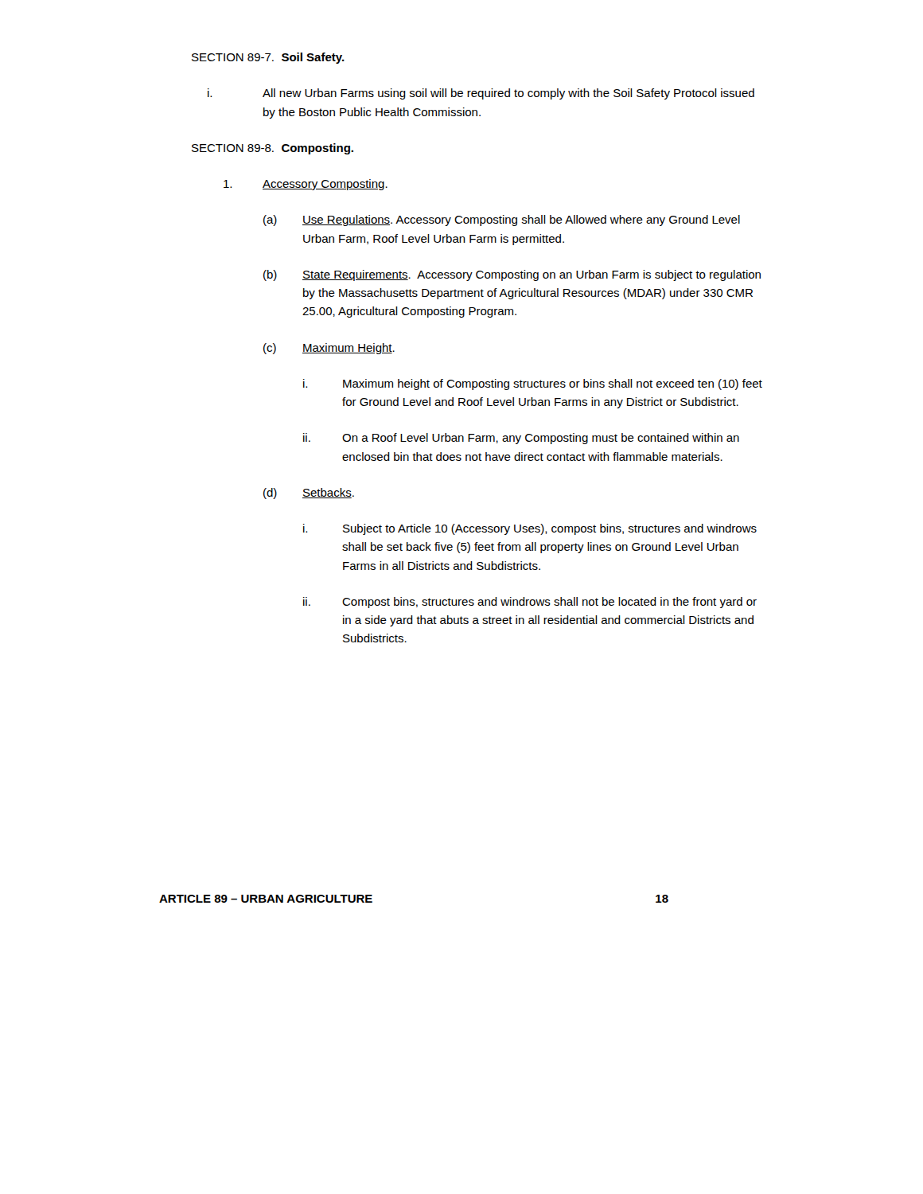SECTION 89-7. Soil Safety.
i.
All new Urban Farms using soil will be required to comply with the Soil Safety Protocol issued by the Boston Public Health Commission.
SECTION 89-8. Composting.
1.
Accessory Composting.
(a)
Use Regulations. Accessory Composting shall be Allowed where any Ground Level Urban Farm, Roof Level Urban Farm is permitted.
(b)
State Requirements. Accessory Composting on an Urban Farm is subject to regulation by the Massachusetts Department of Agricultural Resources (MDAR) under 330 CMR 25.00, Agricultural Composting Program.
(c)
Maximum Height.
i.
Maximum height of Composting structures or bins shall not exceed ten (10) feet for Ground Level and Roof Level Urban Farms in any District or Subdistrict.
ii.
On a Roof Level Urban Farm, any Composting must be contained within an enclosed bin that does not have direct contact with flammable materials.
(d)
Setbacks.
i.
Subject to Article 10 (Accessory Uses), compost bins, structures and windrows shall be set back five (5) feet from all property lines on Ground Level Urban Farms in all Districts and Subdistricts.
ii.
Compost bins, structures and windrows shall not be located in the front yard or in a side yard that abuts a street in all residential and commercial Districts and Subdistricts.
ARTICLE 89 – URBAN AGRICULTURE
18